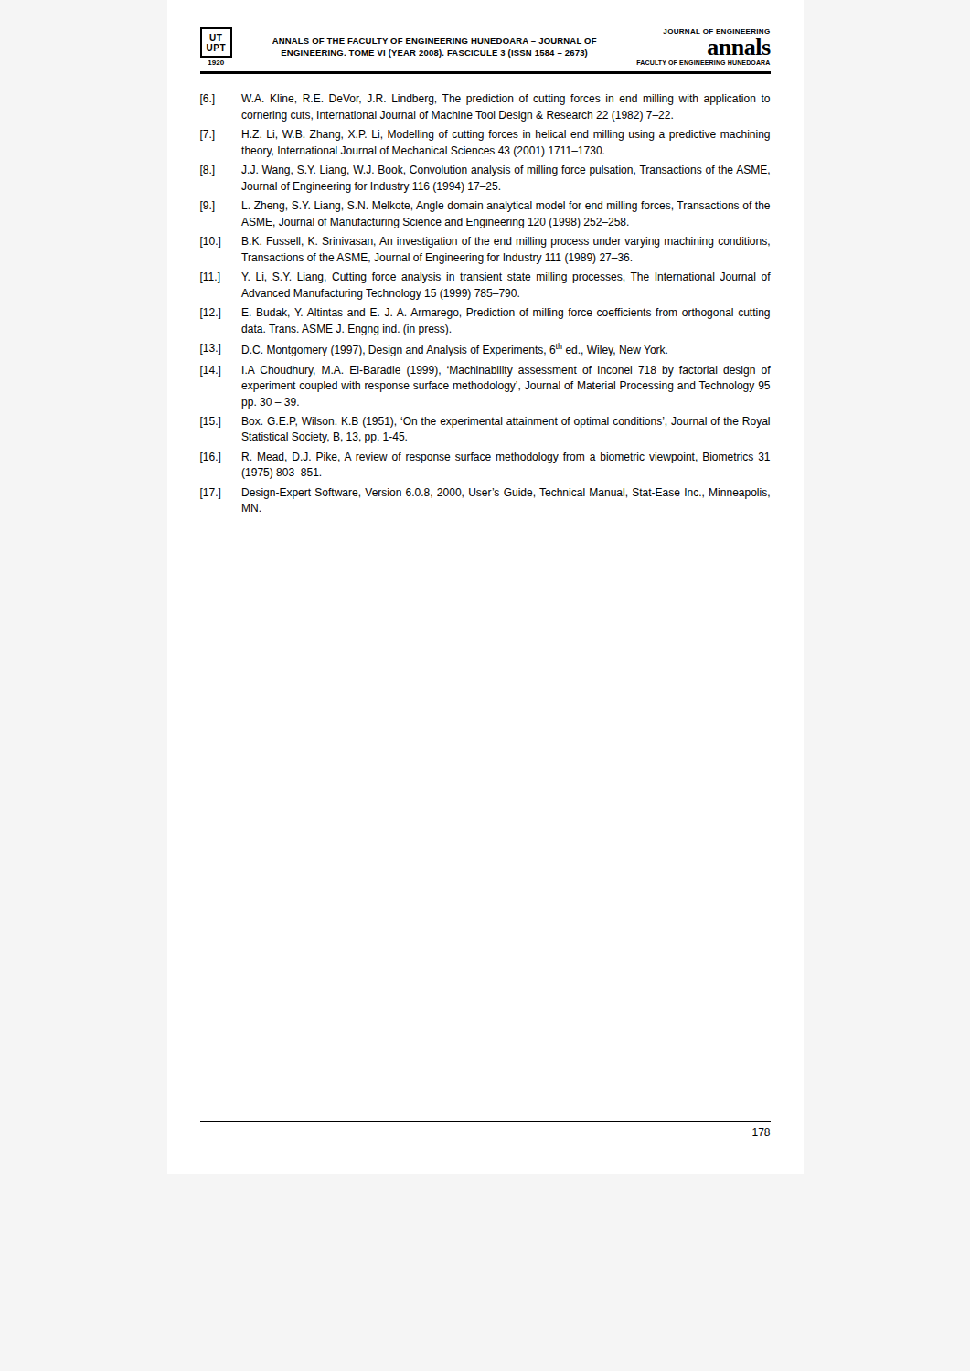UT
UPT
1920
Annals of the Faculty of Engineering Hunedoara – Journal of Engineering. Tome VI (year 2008). Fascicule 3 (ISSN 1584 – 2673)
Journal of Engineering
annals
Faculty of Engineering Hunedoara
[6.] W.A. Kline, R.E. DeVor, J.R. Lindberg, The prediction of cutting forces in end milling with application to cornering cuts, International Journal of Machine Tool Design & Research 22 (1982) 7–22.
[7.] H.Z. Li, W.B. Zhang, X.P. Li, Modelling of cutting forces in helical end milling using a predictive machining theory, International Journal of Mechanical Sciences 43 (2001) 1711–1730.
[8.] J.J. Wang, S.Y. Liang, W.J. Book, Convolution analysis of milling force pulsation, Transactions of the ASME, Journal of Engineering for Industry 116 (1994) 17–25.
[9.] L. Zheng, S.Y. Liang, S.N. Melkote, Angle domain analytical model for end milling forces, Transactions of the ASME, Journal of Manufacturing Science and Engineering 120 (1998) 252–258.
[10.] B.K. Fussell, K. Srinivasan, An investigation of the end milling process under varying machining conditions, Transactions of the ASME, Journal of Engineering for Industry 111 (1989) 27–36.
[11.] Y. Li, S.Y. Liang, Cutting force analysis in transient state milling processes, The International Journal of Advanced Manufacturing Technology 15 (1999) 785–790.
[12.] E. Budak, Y. Altintas and E. J. A. Armarego, Prediction of milling force coefficients from orthogonal cutting data. Trans. ASME J. Engng ind. (in press).
[13.] D.C. Montgomery (1997), Design and Analysis of Experiments, 6th ed., Wiley, New York.
[14.] I.A Choudhury, M.A. El-Baradie (1999), ‘Machinability assessment of Inconel 718 by factorial design of experiment coupled with response surface methodology’, Journal of Material Processing and Technology 95 pp. 30 – 39.
[15.] Box. G.E.P, Wilson. K.B (1951), ‘On the experimental attainment of optimal conditions’, Journal of the Royal Statistical Society, B, 13, pp. 1-45.
[16.] R. Mead, D.J. Pike, A review of response surface methodology from a biometric viewpoint, Biometrics 31 (1975) 803–851.
[17.] Design-Expert Software, Version 6.0.8, 2000, User’s Guide, Technical Manual, Stat-Ease Inc., Minneapolis, MN.
178